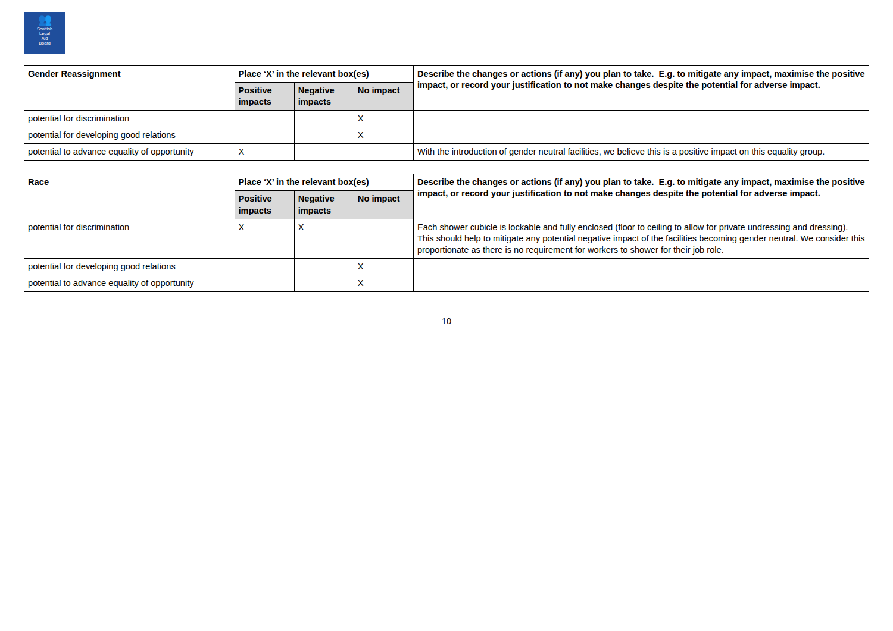👥
Scottish
Legal
Aid
Board
| Gender Reassignment | Place ‘X’ in the relevant box(es) | Describe the changes or actions (if any) you plan to take. E.g. to mitigate any impact, maximise the positive impact, or record your justification to not make changes despite the potential for adverse impact. |
| Positive impacts | Negative impacts | No impact |
| potential for discrimination | | | X | |
| potential for developing good relations | | | X | |
| potential to advance equality of opportunity | X | | | With the introduction of gender neutral facilities, we believe this is a positive impact on this equality group. |
| Race | Place ‘X’ in the relevant box(es) | Describe the changes or actions (if any) you plan to take. E.g. to mitigate any impact, maximise the positive impact, or record your justification to not make changes despite the potential for adverse impact. |
| Positive impacts | Negative impacts | No impact |
| potential for discrimination | X | X | | Each shower cubicle is lockable and fully enclosed (floor to ceiling to allow for private undressing and dressing). This should help to mitigate any potential negative impact of the facilities becoming gender neutral. We consider this proportionate as there is no requirement for workers to shower for their job role. |
| potential for developing good relations | | | X | |
| potential to advance equality of opportunity | | | X | |
10